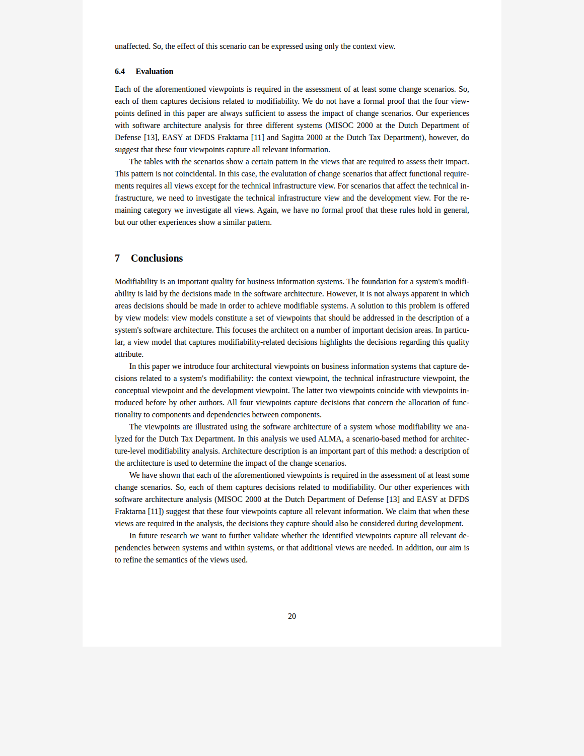unaffected. So, the effect of this scenario can be expressed using only the context view.
6.4 Evaluation
Each of the aforementioned viewpoints is required in the assessment of at least some change scenarios. So, each of them captures decisions related to modifiability. We do not have a formal proof that the four viewpoints defined in this paper are always sufficient to assess the impact of change scenarios. Our experiences with software architecture analysis for three different systems (MISOC 2000 at the Dutch Department of Defense [13], EASY at DFDS Fraktarna [11] and Sagitta 2000 at the Dutch Tax Department), however, do suggest that these four viewpoints capture all relevant information.
The tables with the scenarios show a certain pattern in the views that are required to assess their impact. This pattern is not coincidental. In this case, the evalutation of change scenarios that affect functional requirements requires all views except for the technical infrastructure view. For scenarios that affect the technical infrastructure, we need to investigate the technical infrastructure view and the development view. For the remaining category we investigate all views. Again, we have no formal proof that these rules hold in general, but our other experiences show a similar pattern.
7 Conclusions
Modifiability is an important quality for business information systems. The foundation for a system's modifiability is laid by the decisions made in the software architecture. However, it is not always apparent in which areas decisions should be made in order to achieve modifiable systems. A solution to this problem is offered by view models: view models constitute a set of viewpoints that should be addressed in the description of a system's software architecture. This focuses the architect on a number of important decision areas. In particular, a view model that captures modifiability-related decisions highlights the decisions regarding this quality attribute.
In this paper we introduce four architectural viewpoints on business information systems that capture decisions related to a system's modifiability: the context viewpoint, the technical infrastructure viewpoint, the conceptual viewpoint and the development viewpoint. The latter two viewpoints coincide with viewpoints introduced before by other authors. All four viewpoints capture decisions that concern the allocation of functionality to components and dependencies between components.
The viewpoints are illustrated using the software architecture of a system whose modifiability we analyzed for the Dutch Tax Department. In this analysis we used ALMA, a scenario-based method for architecture-level modifiability analysis. Architecture description is an important part of this method: a description of the architecture is used to determine the impact of the change scenarios.
We have shown that each of the aforementioned viewpoints is required in the assessment of at least some change scenarios. So, each of them captures decisions related to modifiability. Our other experiences with software architecture analysis (MISOC 2000 at the Dutch Department of Defense [13] and EASY at DFDS Fraktarna [11]) suggest that these four viewpoints capture all relevant information. We claim that when these views are required in the analysis, the decisions they capture should also be considered during development.
In future research we want to further validate whether the identified viewpoints capture all relevant dependencies between systems and within systems, or that additional views are needed. In addition, our aim is to refine the semantics of the views used.
20